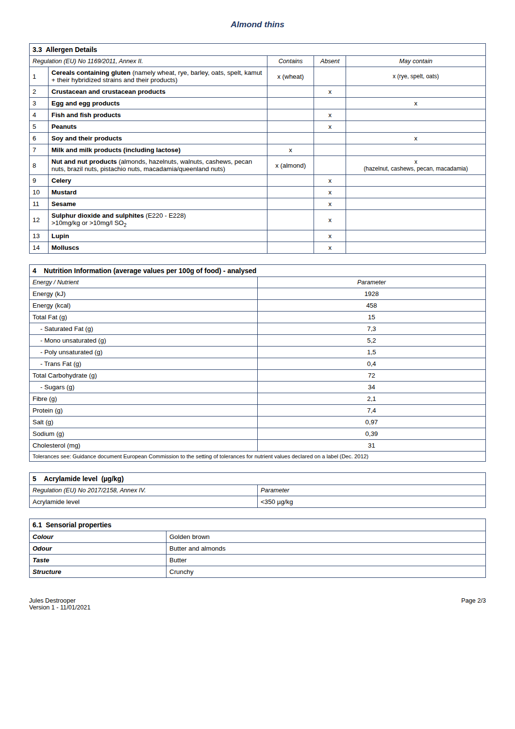Almond thins
| 3.3 Allergen Details |
| Regulation (EU) No 1169/2011, Annex II. | Contains | Absent | May contain |
| 1 | Cereals containing gluten (namely wheat, rye, barley, oats, spelt, kamut + their hybridized strains and their products) | x (wheat) | | x (rye, spelt, oats) |
| 2 | Crustacean and crustacean products | | x | |
| 3 | Egg and egg products | | | x |
| 4 | Fish and fish products | | x | |
| 5 | Peanuts | | x | |
| 6 | Soy and their products | | | x |
| 7 | Milk and milk products (including lactose) | x | | |
| 8 | Nut and nut products (almonds, hazelnuts, walnuts, cashews, pecan nuts, brazil nuts, pistachio nuts, macadamia/queenland nuts) | x (almond) | | x (hazelnut, cashews, pecan, macadamia) |
| 9 | Celery | | x | |
| 10 | Mustard | | x | |
| 11 | Sesame | | x | |
| 12 | Sulphur dioxide and sulphites (E220 - E228) >10mg/kg or >10mg/l SO 2 | | x | |
| 13 | Lupin | | x | |
| 14 | Molluscs | | x | |
| 4 Nutrition Information (average values per 100g of food) - analysed |
| Energy / Nutrient | Parameter |
| Energy (kJ) | 1928 |
| Energy (kcal) | 458 |
| Total Fat (g) | 15 |
| - Saturated Fat (g) | 7,3 |
| - Mono unsaturated (g) | 5,2 |
| - Poly unsaturated (g) | 1,5 |
| - Trans Fat (g) | 0,4 |
| Total Carbohydrate (g) | 72 |
| - Sugars (g) | 34 |
| Fibre (g) | 2,1 |
| Protein (g) | 7,4 |
| Salt (g) | 0,97 |
| Sodium (g) | 0,39 |
| Cholesterol (mg) | 31 |
| Tolerances see: Guidance document European Commission to the setting of tolerances for nutrient values declared on a label (Dec. 2012) |
| 5 Acrylamide level (µg/kg) |
| Regulation (EU) No 2017/2158, Annex IV. | Parameter |
| Acrylamide level | <350 µg/kg |
| 6.1 Sensorial properties |
| Colour | Golden brown |
| Odour | Butter and almonds |
| Taste | Butter |
| Structure | Crunchy |
Jules Destrooper
Version 1 - 11/01/2021
Page 2/3